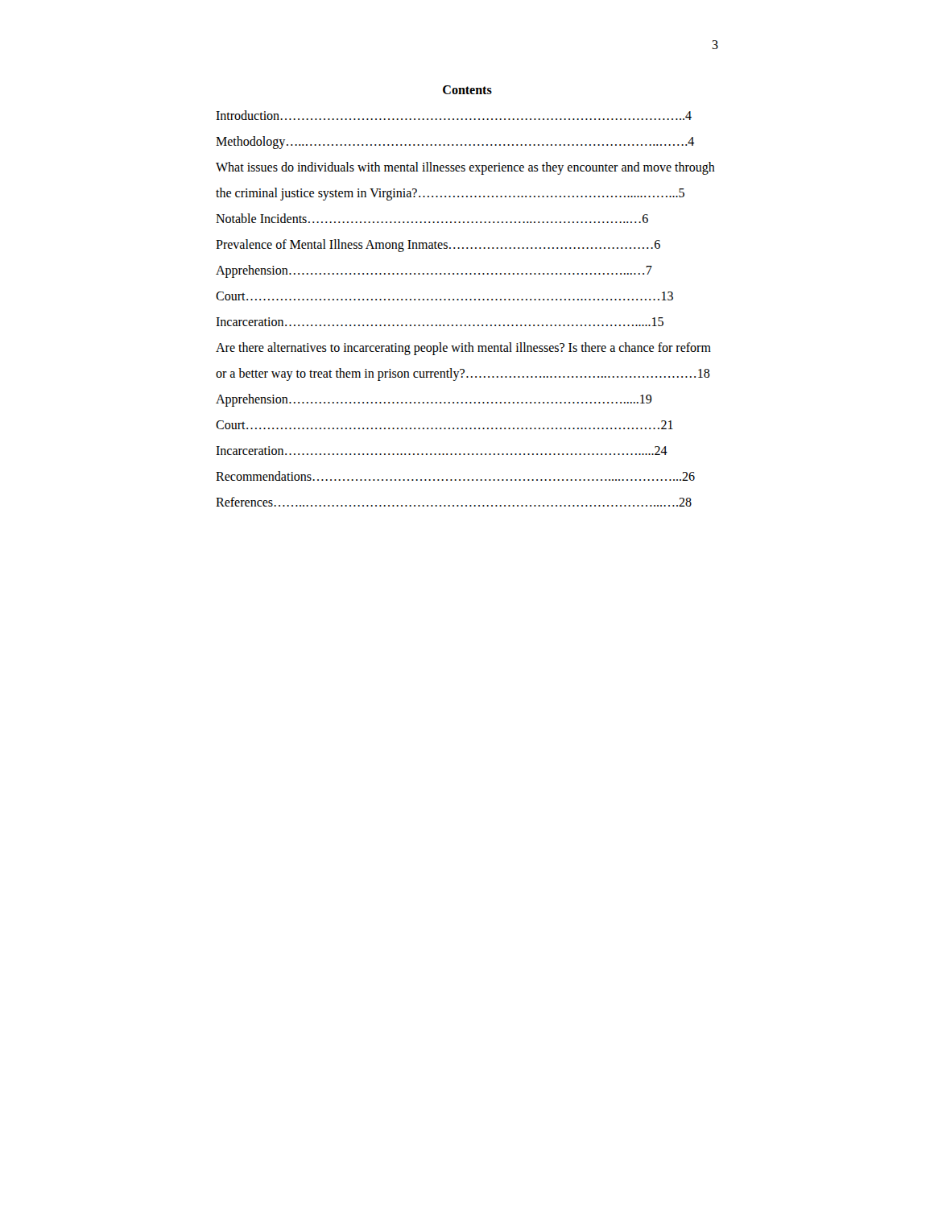3
Contents
Introduction…………………………………………………………………………………..4
Methodology…..………………………………………………………………………..…….4
What issues do individuals with mental illnesses experience as they encounter and move through the criminal justice system in Virginia?…………………….…………………….....……...5
Notable Incidents……………………………………………..…………………..…6
Prevalence of Mental Illness Among Inmates…………………………………………6
Apprehension……………………………………………………………………...…7
Court…………………………………………………………………….………………13
Incarceration……………………………….……………………………………….....15
Are there alternatives to incarcerating people with mental illnesses? Is there a chance for reform or a better way to treat them in prison currently?………………..…………..…………………18
Apprehension…………………………………………………………………….....19
Court…………………………………………………………………….………………21
Incarceration……………………….……….……………………………………….....24
Recommendations……………………………………………………………....…………...26
References……..………………………………………………………………………...….28